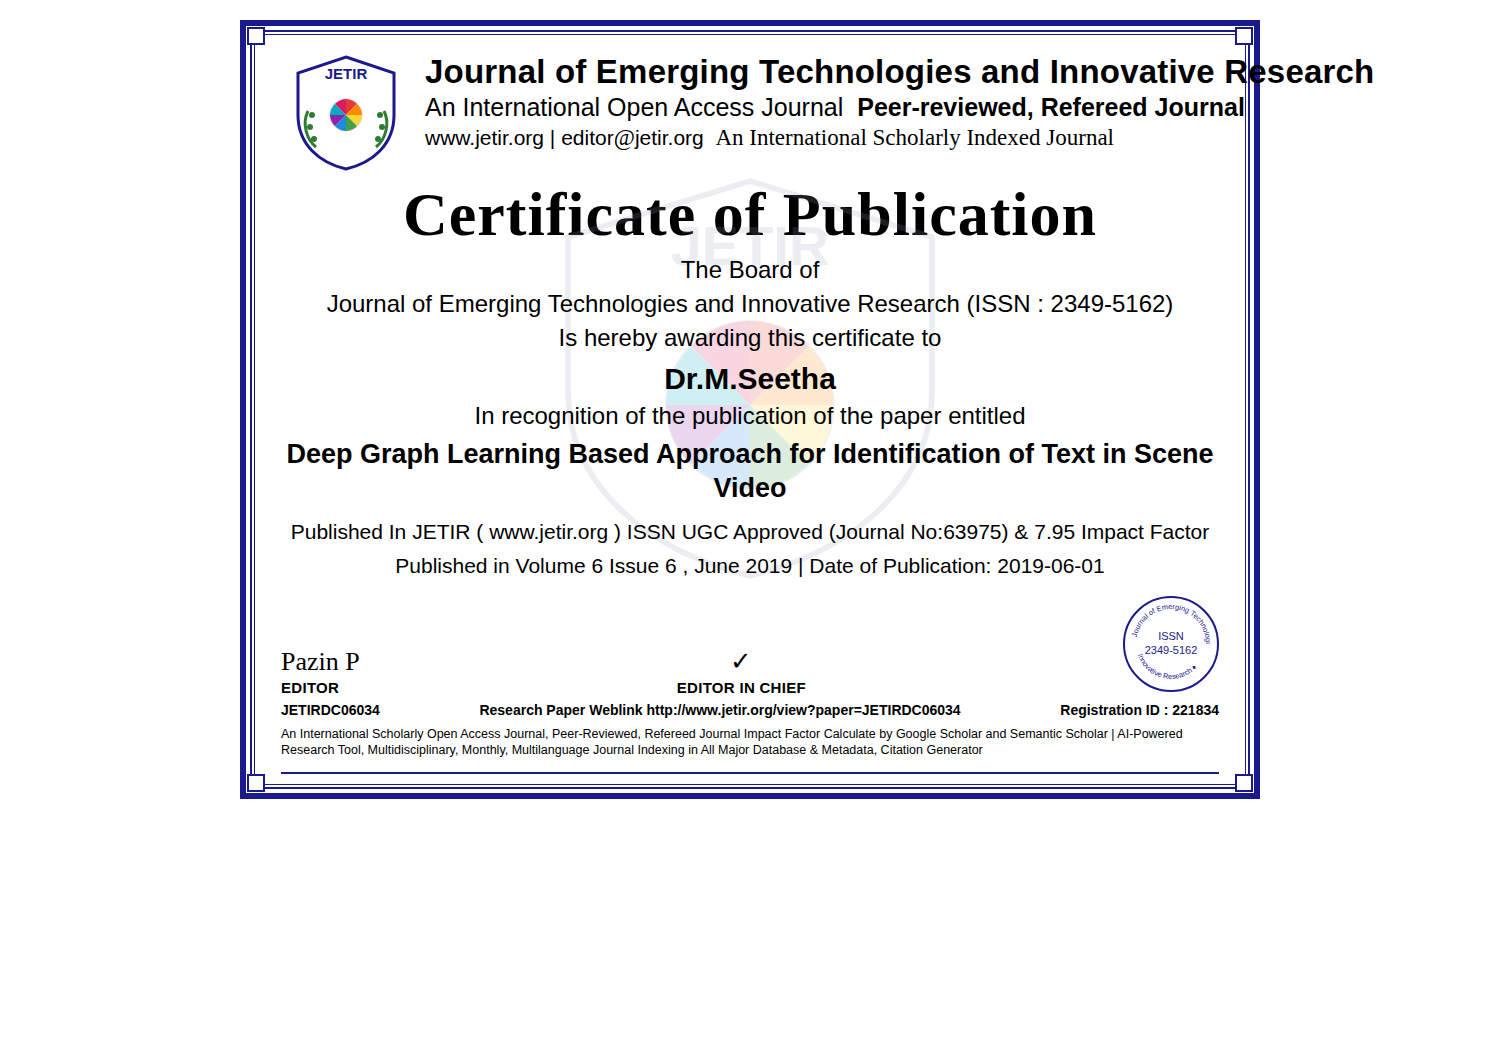JETIR
Journal of Emerging Technologies and Innovative Research
An International Open Access Journal Peer-reviewed, Refereed Journal
www.jetir.org | editor@jetir.org An International Scholarly Indexed Journal
JETIR
Certificate of Publication
The Board of
Journal of Emerging Technologies and Innovative Research (ISSN : 2349-5162)
Is hereby awarding this certificate to
Dr.M.Seetha
In recognition of the publication of the paper entitled
Deep Graph Learning Based Approach for Identification of Text in Scene Video
Published In JETIR ( www.jetir.org ) ISSN UGC Approved (Journal No:63975) & 7.95 Impact Factor
Published in Volume 6 Issue 6 , June 2019 | Date of Publication: 2019-06-01
Pazin P
EDITOR
✓
EDITOR IN CHIEF
Journal of Emerging Technologies and Innovative Research ♦
ISSN
2349-5162
JETIRDC06034 Research Paper Weblink http://www.jetir.org/view?paper=JETIRDC06034 Registration ID : 221834
An International Scholarly Open Access Journal, Peer-Reviewed, Refereed Journal Impact Factor Calculate by Google Scholar and Semantic Scholar | AI-Powered Research Tool, Multidisciplinary, Monthly, Multilanguage Journal Indexing in All Major Database & Metadata, Citation Generator